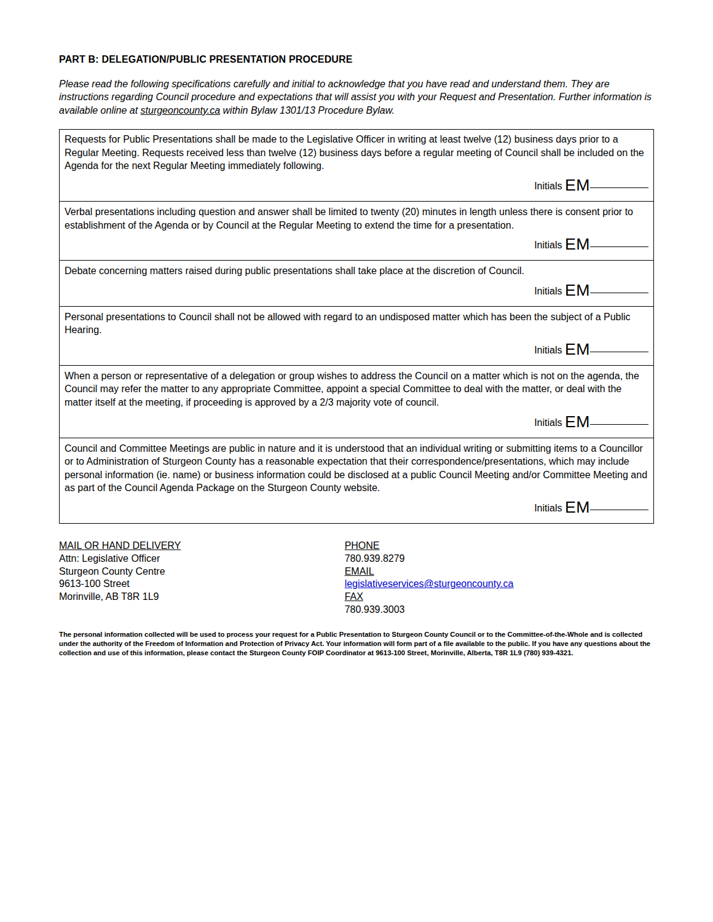PART B: DELEGATION/PUBLIC PRESENTATION PROCEDURE
Please read the following specifications carefully and initial to acknowledge that you have read and understand them. They are instructions regarding Council procedure and expectations that will assist you with your Request and Presentation. Further information is available online at sturgeoncounty.ca within Bylaw 1301/13 Procedure Bylaw.
| Requests for Public Presentations shall be made to the Legislative Officer in writing at least twelve (12) business days prior to a Regular Meeting. Requests received less than twelve (12) business days before a regular meeting of Council shall be included on the Agenda for the next Regular Meeting immediately following. Initials EM |
| Verbal presentations including question and answer shall be limited to twenty (20) minutes in length unless there is consent prior to establishment of the Agenda or by Council at the Regular Meeting to extend the time for a presentation. Initials EM |
| Debate concerning matters raised during public presentations shall take place at the discretion of Council. Initials EM |
| Personal presentations to Council shall not be allowed with regard to an undisposed matter which has been the subject of a Public Hearing. Initials EM |
| When a person or representative of a delegation or group wishes to address the Council on a matter which is not on the agenda, the Council may refer the matter to any appropriate Committee, appoint a special Committee to deal with the matter, or deal with the matter itself at the meeting, if proceeding is approved by a 2/3 majority vote of council. Initials EM |
| Council and Committee Meetings are public in nature and it is understood that an individual writing or submitting items to a Councillor or to Administration of Sturgeon County has a reasonable expectation that their correspondence/presentations, which may include personal information (ie. name) or business information could be disclosed at a public Council Meeting and/or Committee Meeting and as part of the Council Agenda Package on the Sturgeon County website. Initials EM |
| MAIL OR HAND DELIVERY Attn: Legislative Officer Sturgeon County Centre 9613-100 Street Morinville, AB T8R 1L9 | PHONE 780.939.8279 EMAIL legislativeservices@sturgeoncounty.ca FAX 780.939.3003 |
The personal information collected will be used to process your request for a Public Presentation to Sturgeon County Council or to the Committee-of-the-Whole and is collected under the authority of the Freedom of Information and Protection of Privacy Act. Your information will form part of a file available to the public. If you have any questions about the collection and use of this information, please contact the Sturgeon County FOIP Coordinator at 9613-100 Street, Morinville, Alberta, T8R 1L9 (780) 939-4321.